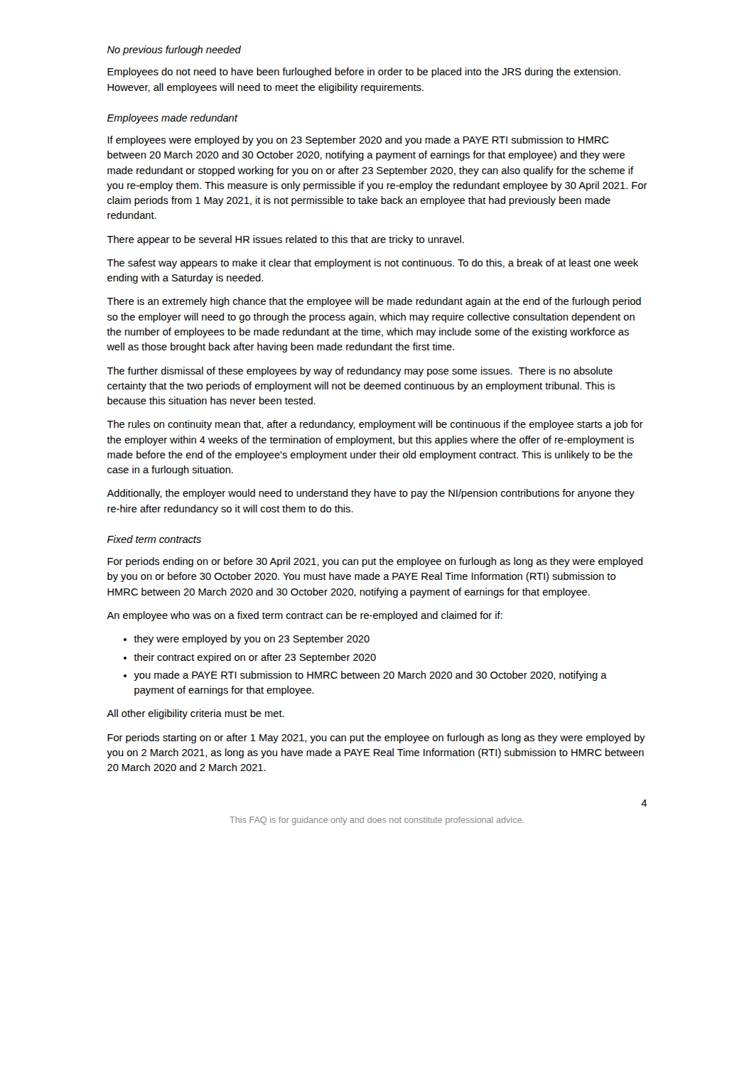No previous furlough needed
Employees do not need to have been furloughed before in order to be placed into the JRS during the extension. However, all employees will need to meet the eligibility requirements.
Employees made redundant
If employees were employed by you on 23 September 2020 and you made a PAYE RTI submission to HMRC between 20 March 2020 and 30 October 2020, notifying a payment of earnings for that employee) and they were made redundant or stopped working for you on or after 23 September 2020, they can also qualify for the scheme if you re-employ them. This measure is only permissible if you re-employ the redundant employee by 30 April 2021. For claim periods from 1 May 2021, it is not permissible to take back an employee that had previously been made redundant.
There appear to be several HR issues related to this that are tricky to unravel.
The safest way appears to make it clear that employment is not continuous. To do this, a break of at least one week ending with a Saturday is needed.
There is an extremely high chance that the employee will be made redundant again at the end of the furlough period so the employer will need to go through the process again, which may require collective consultation dependent on the number of employees to be made redundant at the time, which may include some of the existing workforce as well as those brought back after having been made redundant the first time.
The further dismissal of these employees by way of redundancy may pose some issues. There is no absolute certainty that the two periods of employment will not be deemed continuous by an employment tribunal. This is because this situation has never been tested.
The rules on continuity mean that, after a redundancy, employment will be continuous if the employee starts a job for the employer within 4 weeks of the termination of employment, but this applies where the offer of re-employment is made before the end of the employee's employment under their old employment contract. This is unlikely to be the case in a furlough situation.
Additionally, the employer would need to understand they have to pay the NI/pension contributions for anyone they re-hire after redundancy so it will cost them to do this.
Fixed term contracts
For periods ending on or before 30 April 2021, you can put the employee on furlough as long as they were employed by you on or before 30 October 2020. You must have made a PAYE Real Time Information (RTI) submission to HMRC between 20 March 2020 and 30 October 2020, notifying a payment of earnings for that employee.
An employee who was on a fixed term contract can be re-employed and claimed for if:
they were employed by you on 23 September 2020
their contract expired on or after 23 September 2020
you made a PAYE RTI submission to HMRC between 20 March 2020 and 30 October 2020, notifying a payment of earnings for that employee.
All other eligibility criteria must be met.
For periods starting on or after 1 May 2021, you can put the employee on furlough as long as they were employed by you on 2 March 2021, as long as you have made a PAYE Real Time Information (RTI) submission to HMRC between 20 March 2020 and 2 March 2021.
4
This FAQ is for guidance only and does not constitute professional advice.